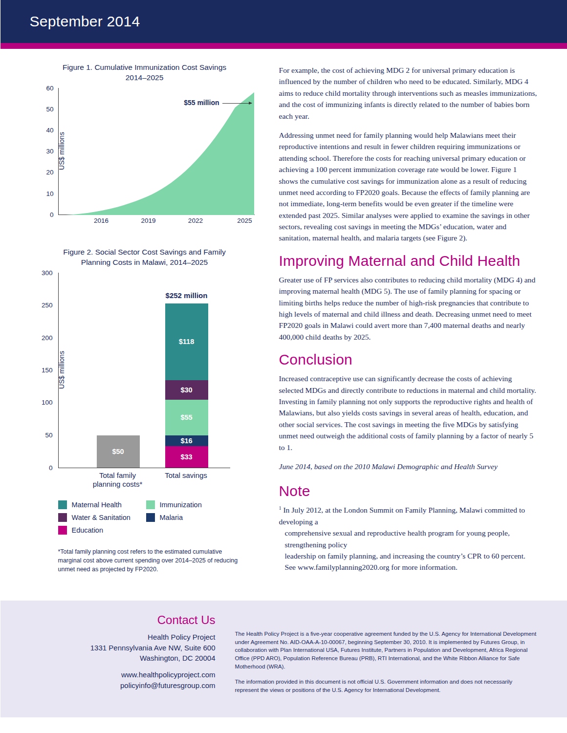September 2014
Figure 1. Cumulative Immunization Cost Savings
2014–2025
US$ millions
60 50 40 30 20 10 0
$55 million
2016 2019 2022 2025
Figure 2. Social Sector Cost Savings and Family
Planning Costs in Malawi, 2014–2025
US$ millions
300 250 200 150 100 50 0
$252 million
$50
$118
$30
$55
$16
$33
Total family
planning costs*
Total savings
Maternal Health
Immunization
Water & Sanitation
Malaria
Education
*Total family planning cost refers to the estimated cumulative marginal cost above current spending over 2014–2025 of reducing unmet need as projected by FP2020.
For example, the cost of achieving MDG 2 for universal primary education is influenced by the number of children who need to be educated. Similarly, MDG 4 aims to reduce child mortality through interventions such as measles immunizations, and the cost of immunizing infants is directly related to the number of babies born each year.
Addressing unmet need for family planning would help Malawians meet their reproductive intentions and result in fewer children requiring immunizations or attending school. Therefore the costs for reaching universal primary education or achieving a 100 percent immunization coverage rate would be lower. Figure 1 shows the cumulative cost savings for immunization alone as a result of reducing unmet need according to FP2020 goals. Because the effects of family planning are not immediate, long-term benefits would be even greater if the timeline were extended past 2025. Similar analyses were applied to examine the savings in other sectors, revealing cost savings in meeting the MDGs’ education, water and sanitation, maternal health, and malaria targets (see Figure 2).
Improving Maternal and Child Health
Greater use of FP services also contributes to reducing child mortality (MDG 4) and improving maternal health (MDG 5). The use of family planning for spacing or limiting births helps reduce the number of high-risk pregnancies that contribute to high levels of maternal and child illness and death. Decreasing unmet need to meet FP2020 goals in Malawi could avert more than 7,400 maternal deaths and nearly 400,000 child deaths by 2025.
Conclusion
Increased contraceptive use can significantly decrease the costs of achieving selected MDGs and directly contribute to reductions in maternal and child mortality. Investing in family planning not only supports the reproductive rights and health of Malawians, but also yields costs savings in several areas of health, education, and other social services. The cost savings in meeting the five MDGs by satisfying unmet need outweigh the additional costs of family planning by a factor of nearly 5 to 1.
June 2014, based on the 2010 Malawi Demographic and Health Survey
Note
1 In July 2012, at the London Summit on Family Planning, Malawi committed to developing a comprehensive sexual and reproductive health program for young people, strengthening policy leadership on family planning, and increasing the country’s CPR to 60 percent. See www.familyplanning2020.org for more information.
Contact Us
Health Policy Project
1331 Pennsylvania Ave NW, Suite 600
Washington, DC 20004
www.healthpolicyproject.com
policyinfo@futuresgroup.com
The Health Policy Project is a five-year cooperative agreement funded by the U.S. Agency for International Development under Agreement No. AID-OAA-A-10-00067, beginning September 30, 2010. It is implemented by Futures Group, in collaboration with Plan International USA, Futures Institute, Partners in Population and Development, Africa Regional Office (PPD ARO), Population Reference Bureau (PRB), RTI International, and the White Ribbon Alliance for Safe Motherhood (WRA).
The information provided in this document is not official U.S. Government information and does not necessarily represent the views or positions of the U.S. Agency for International Development.